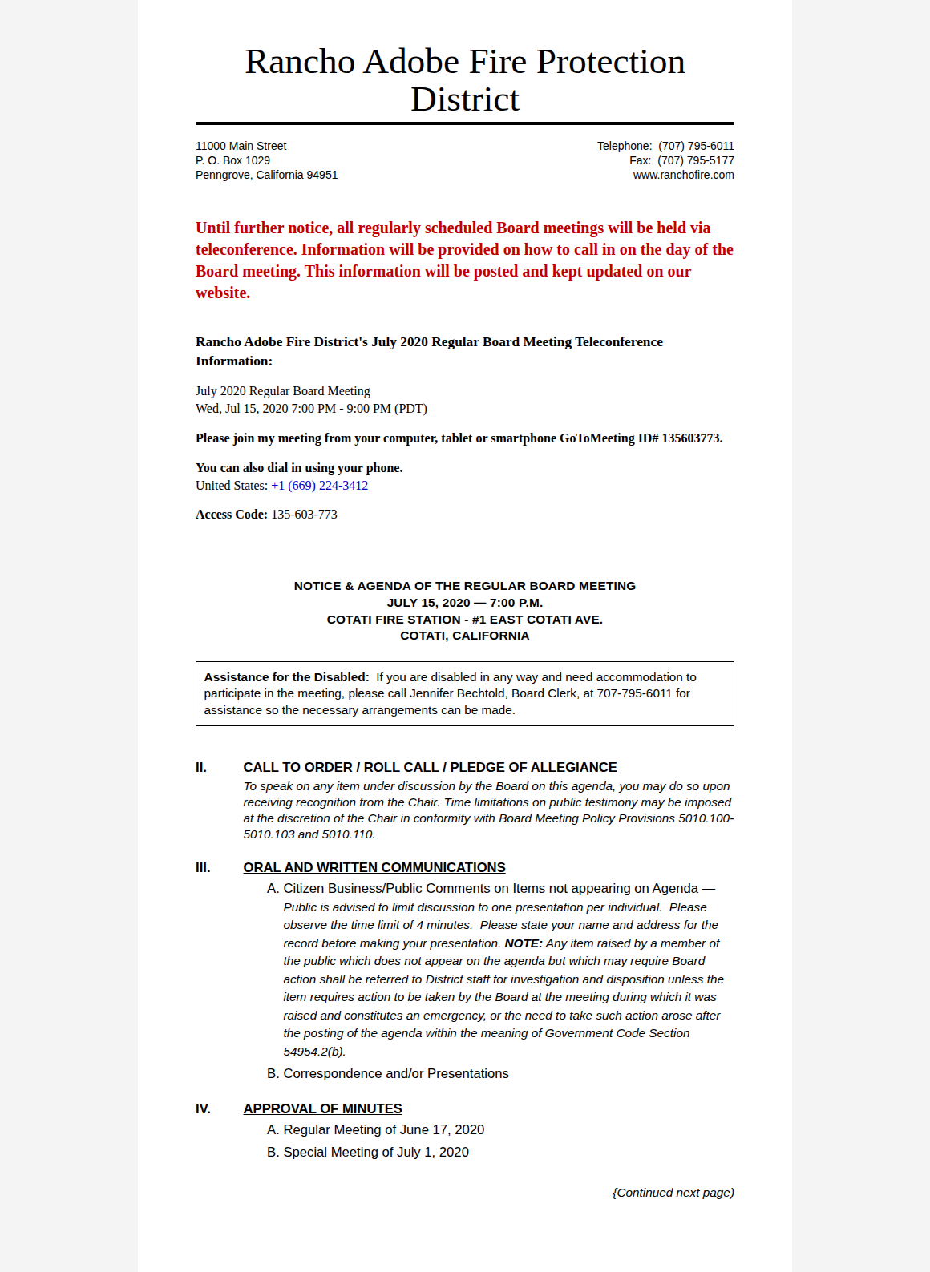Rancho Adobe Fire Protection District
| 11000 Main Street | Telephone: (707) 795-6011 |
| P. O. Box 1029 | Fax: (707) 795-5177 |
| Penngrove, California 94951 | www.ranchofire.com |
Until further notice, all regularly scheduled Board meetings will be held via teleconference. Information will be provided on how to call in on the day of the Board meeting. This information will be posted and kept updated on our website.
Rancho Adobe Fire District's July 2020 Regular Board Meeting Teleconference Information:
July 2020 Regular Board Meeting
Wed, Jul 15, 2020 7:00 PM - 9:00 PM (PDT)
Please join my meeting from your computer, tablet or smartphone GoToMeeting ID# 135603773.
You can also dial in using your phone.
United States: +1 (669) 224-3412
Access Code: 135-603-773
NOTICE & AGENDA OF THE REGULAR BOARD MEETING
JULY 15, 2020 — 7:00 P.M.
COTATI FIRE STATION - #1 EAST COTATI AVE.
COTATI, CALIFORNIA
Assistance for the Disabled: If you are disabled in any way and need accommodation to participate in the meeting, please call Jennifer Bechtold, Board Clerk, at 707-795-6011 for assistance so the necessary arrangements can be made.
II. CALL TO ORDER / ROLL CALL / PLEDGE OF ALLEGIANCE
To speak on any item under discussion by the Board on this agenda, you may do so upon receiving recognition from the Chair. Time limitations on public testimony may be imposed at the discretion of the Chair in conformity with Board Meeting Policy Provisions 5010.100-5010.103 and 5010.110.
III. ORAL AND WRITTEN COMMUNICATIONS
Citizen Business/Public Comments on Items not appearing on Agenda — Public is advised to limit discussion to one presentation per individual. Please observe the time limit of 4 minutes. Please state your name and address for the record before making your presentation. NOTE: Any item raised by a member of the public which does not appear on the agenda but which may require Board action shall be referred to District staff for investigation and disposition unless the item requires action to be taken by the Board at the meeting during which it was raised and constitutes an emergency, or the need to take such action arose after the posting of the agenda within the meaning of Government Code Section 54954.2(b).
Correspondence and/or Presentations
IV. APPROVAL OF MINUTES
Regular Meeting of June 17, 2020
Special Meeting of July 1, 2020
{Continued next page)